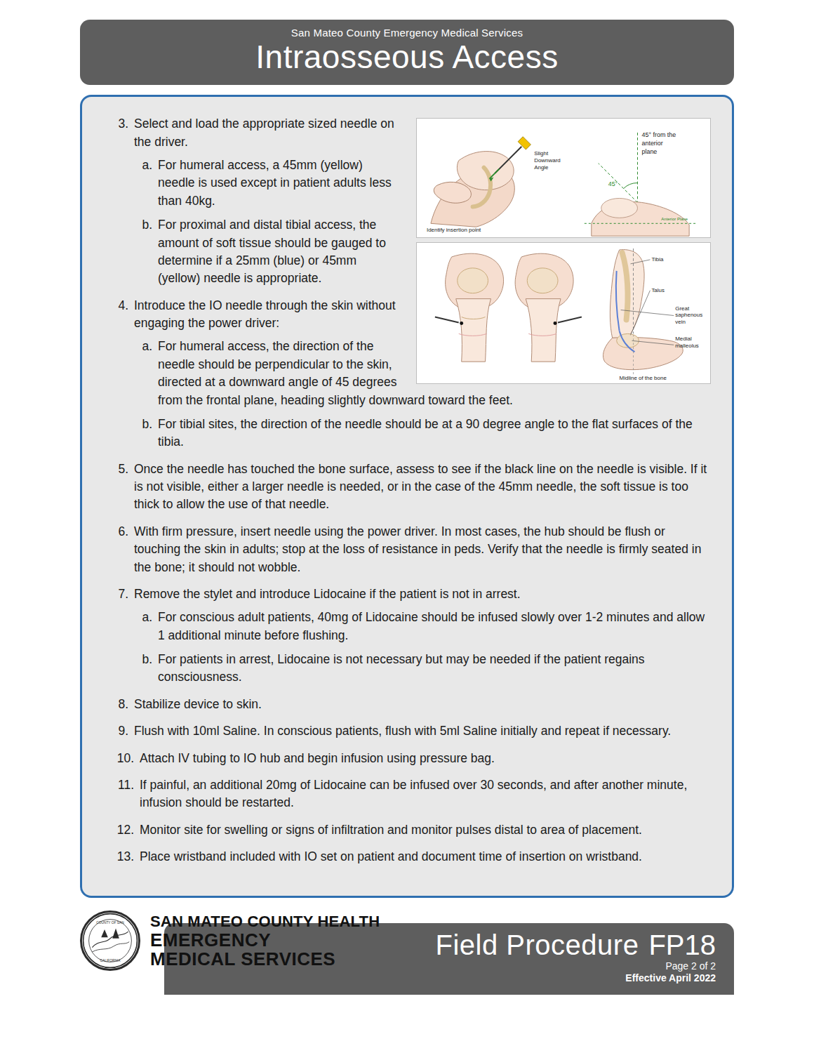San Mateo County Emergency Medical Services
Intraosseous Access
Slight Downward Angle Identify insertion point 45° from the anterior plane 45° Anterior Plane
Tibia Talus Great saphenous vein Medial malleolus Midline of the bone
Select and load the appropriate sized needle on the driver.
For humeral access, a 45mm (yellow) needle is used except in patient adults less than 40kg.
For proximal and distal tibial access, the amount of soft tissue should be gauged to determine if a 25mm (blue) or 45mm (yellow) needle is appropriate.
Introduce the IO needle through the skin without engaging the power driver:
For humeral access, the direction of the needle should be perpendicular to the skin, directed at a downward angle of 45 degrees from the frontal plane, heading slightly downward toward the feet.
For tibial sites, the direction of the needle should be at a 90 degree angle to the flat surfaces of the tibia.
Once the needle has touched the bone surface, assess to see if the black line on the needle is visible. If it is not visible, either a larger needle is needed, or in the case of the 45mm needle, the soft tissue is too thick to allow the use of that needle.
With firm pressure, insert needle using the power driver. In most cases, the hub should be flush or touching the skin in adults; stop at the loss of resistance in peds. Verify that the needle is firmly seated in the bone; it should not wobble.
Remove the stylet and introduce Lidocaine if the patient is not in arrest.
For conscious adult patients, 40mg of Lidocaine should be infused slowly over 1-2 minutes and allow 1 additional minute before flushing.
For patients in arrest, Lidocaine is not necessary but may be needed if the patient regains consciousness.
Stabilize device to skin.
Flush with 10ml Saline. In conscious patients, flush with 5ml Saline initially and repeat if necessary.
Attach IV tubing to IO hub and begin infusion using pressure bag.
If painful, an additional 20mg of Lidocaine can be infused over 30 seconds, and after another minute, infusion should be restarted.
Monitor site for swelling or signs of infiltration and monitor pulses distal to area of placement.
Place wristband included with IO set on patient and document time of insertion on wristband.
Field Procedure FP18
Page 2 of 2
Effective April 2022
COUNTY OF SAN CALIFORNIA
SAN MATEO COUNTY HEALTH
EMERGENCY
MEDICAL SERVICES